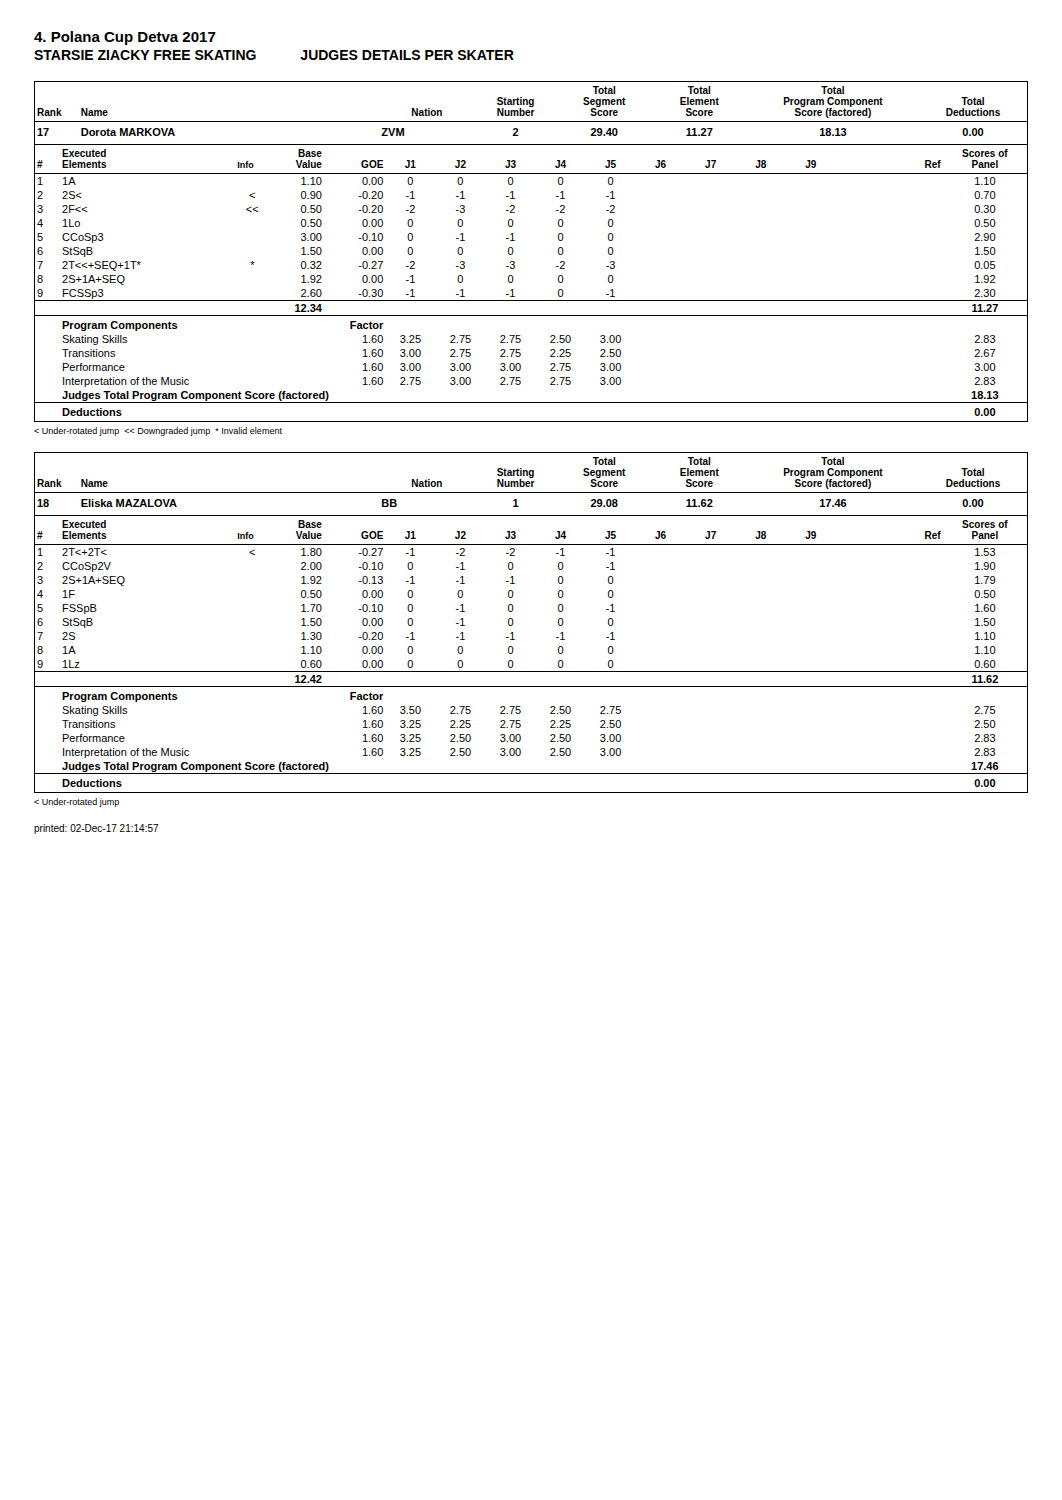4. Polana Cup Detva 2017
STARSIE ZIACKY FREE SKATING JUDGES DETAILS PER SKATER
| Rank | Name | Nation | Starting Number | Total Segment Score | Total Element Score | Total Program Component Score (factored) | Total Deductions |
| --- | --- | --- | --- | --- | --- | --- | --- |
| 17 | Dorota MARKOVA | ZVM | 2 | 29.40 | 11.27 | 18.13 | 0.00 |
| # | Executed Elements | Info | Base Value | GOE | J1 | J2 | J3 | J4 | J5 | J6 | J7 | J8 | J9 | Ref | Scores of Panel |
| --- | --- | --- | --- | --- | --- | --- | --- | --- | --- | --- | --- | --- | --- | --- | --- |
| 1 | 1A | | 1.10 | 0.00 | 0 | 0 | 0 | 0 | 0 | | | | | | 1.10 |
| 2 | 2S< | < | 0.90 | -0.20 | -1 | -1 | -1 | -1 | -1 | | | | | | 0.70 |
| 3 | 2F<< | << | 0.50 | -0.20 | -2 | -3 | -2 | -2 | -2 | | | | | | 0.30 |
| 4 | 1Lo | | 0.50 | 0.00 | 0 | 0 | 0 | 0 | 0 | | | | | | 0.50 |
| 5 | CCoSp3 | | 3.00 | -0.10 | 0 | -1 | -1 | 0 | 0 | | | | | | 2.90 |
| 6 | StSqB | | 1.50 | 0.00 | 0 | 0 | 0 | 0 | 0 | | | | | | 1.50 |
| 7 | 2T<<+SEQ+1T* | * | 0.32 | -0.27 | -2 | -3 | -3 | -2 | -3 | | | | | | 0.05 |
| 8 | 2S+1A+SEQ | | 1.92 | 0.00 | -1 | 0 | 0 | 0 | 0 | | | | | | 1.92 |
| 9 | FCSSp3 | | 2.60 | -0.30 | -1 | -1 | -1 | 0 | -1 | | | | | | 2.30 |
| | | | 12.34 | | | | | | | | | | | | 11.27 |
| | Program Components | Factor | | | | | | | | | | | |
| | Skating Skills | 1.60 | 3.25 | 2.75 | 2.75 | 2.50 | 3.00 | | | | | | 2.83 |
| | Transitions | 1.60 | 3.00 | 2.75 | 2.75 | 2.25 | 2.50 | | | | | | 2.67 |
| | Performance | 1.60 | 3.00 | 3.00 | 3.00 | 2.75 | 3.00 | | | | | | 3.00 |
| | Interpretation of the Music | 1.60 | 2.75 | 3.00 | 2.75 | 2.75 | 3.00 | | | | | | 2.83 |
| | Judges Total Program Component Score (factored) | | | | | | | | | | | 18.13 |
| | Deductions | | | | | | | | | | | 0.00 |
< Under-rotated jump << Downgraded jump * Invalid element
| Rank | Name | Nation | Starting Number | Total Segment Score | Total Element Score | Total Program Component Score (factored) | Total Deductions |
| --- | --- | --- | --- | --- | --- | --- | --- |
| 18 | Eliska MAZALOVA | BB | 1 | 29.08 | 11.62 | 17.46 | 0.00 |
| # | Executed Elements | Info | Base Value | GOE | J1 | J2 | J3 | J4 | J5 | J6 | J7 | J8 | J9 | Ref | Scores of Panel |
| --- | --- | --- | --- | --- | --- | --- | --- | --- | --- | --- | --- | --- | --- | --- | --- |
| 1 | 2T<+2T< | < | 1.80 | -0.27 | -1 | -2 | -2 | -1 | -1 | | | | | | 1.53 |
| 2 | CCoSp2V | | 2.00 | -0.10 | 0 | -1 | 0 | 0 | -1 | | | | | | 1.90 |
| 3 | 2S+1A+SEQ | | 1.92 | -0.13 | -1 | -1 | -1 | 0 | 0 | | | | | | 1.79 |
| 4 | 1F | | 0.50 | 0.00 | 0 | 0 | 0 | 0 | 0 | | | | | | 0.50 |
| 5 | FSSpB | | 1.70 | -0.10 | 0 | -1 | 0 | 0 | -1 | | | | | | 1.60 |
| 6 | StSqB | | 1.50 | 0.00 | 0 | -1 | 0 | 0 | 0 | | | | | | 1.50 |
| 7 | 2S | | 1.30 | -0.20 | -1 | -1 | -1 | -1 | -1 | | | | | | 1.10 |
| 8 | 1A | | 1.10 | 0.00 | 0 | 0 | 0 | 0 | 0 | | | | | | 1.10 |
| 9 | 1Lz | | 0.60 | 0.00 | 0 | 0 | 0 | 0 | 0 | | | | | | 0.60 |
| | | | 12.42 | | | | | | | | | | | | 11.62 |
| | Program Components | Factor | | | | | | | | | | | |
| | Skating Skills | 1.60 | 3.50 | 2.75 | 2.75 | 2.50 | 2.75 | | | | | | 2.75 |
| | Transitions | 1.60 | 3.25 | 2.25 | 2.75 | 2.25 | 2.50 | | | | | | 2.50 |
| | Performance | 1.60 | 3.25 | 2.50 | 3.00 | 2.50 | 3.00 | | | | | | 2.83 |
| | Interpretation of the Music | 1.60 | 3.25 | 2.50 | 3.00 | 2.50 | 3.00 | | | | | | 2.83 |
| | Judges Total Program Component Score (factored) | | | | | | | | | | | 17.46 |
| | Deductions | | | | | | | | | | | 0.00 |
< Under-rotated jump
printed: 02-Dec-17 21:14:57